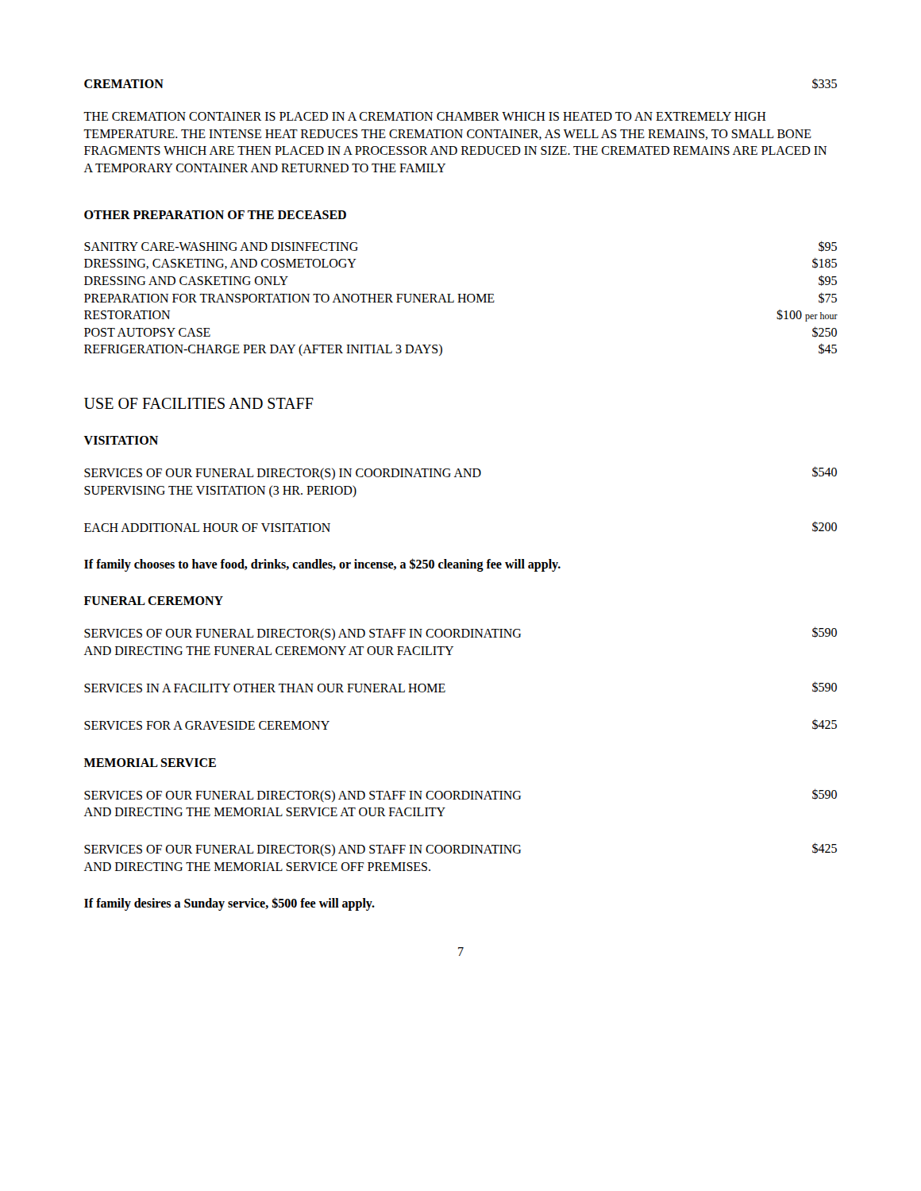Cremation
$335
The cremation container is placed in a cremation chamber which is heated to an extremely high temperature. The intense heat reduces the cremation container, as well as the remains, to small bone fragments which are then placed in a processor and reduced in size. The cremated remains are placed in a temporary container and returned to the family
Other Preparation of the Deceased
SANITRY CARE-WASHING AND DISINFECTING
$95
DRESSING, CASKETING, AND COSMETOLOGY
$185
DRESSING AND CASKETING ONLY
$95
PREPARATION FOR TRANSPORTATION TO ANOTHER FUNERAL HOME
$75
RESTORATION
$100 per hour
POST AUTOPSY CASE
$250
REFRIGERATION-CHARGE PER DAY (AFTER INITIAL 3 DAYS)
$45
USE OF FACILITIES AND STAFF
Visitation
SERVICES OF OUR FUNERAL DIRECTOR(S) IN COORDINATING AND
SUPERVISING THE VISITATION (3 HR. PERIOD)
$540
EACH ADDITIONAL HOUR OF VISITATION
$200
If family chooses to have food, drinks, candles, or incense, a $250 cleaning fee will apply.
Funeral Ceremony
SERVICES OF OUR FUNERAL DIRECTOR(S) AND STAFF IN COORDINATING
AND DIRECTING THE FUNERAL CEREMONY AT OUR FACILITY
$590
SERVICES IN A FACILITY OTHER THAN OUR FUNERAL HOME
$590
SERVICES FOR A GRAVESIDE CEREMONY
$425
Memorial Service
SERVICES OF OUR FUNERAL DIRECTOR(S) AND STAFF IN COORDINATING
AND DIRECTING THE MEMORIAL SERVICE AT OUR FACILITY
$590
SERVICES OF OUR FUNERAL DIRECTOR(S) AND STAFF IN COORDINATING
AND DIRECTING THE MEMORIAL SERVICE OFF PREMISES.
$425
If family desires a Sunday service, $500 fee will apply.
7